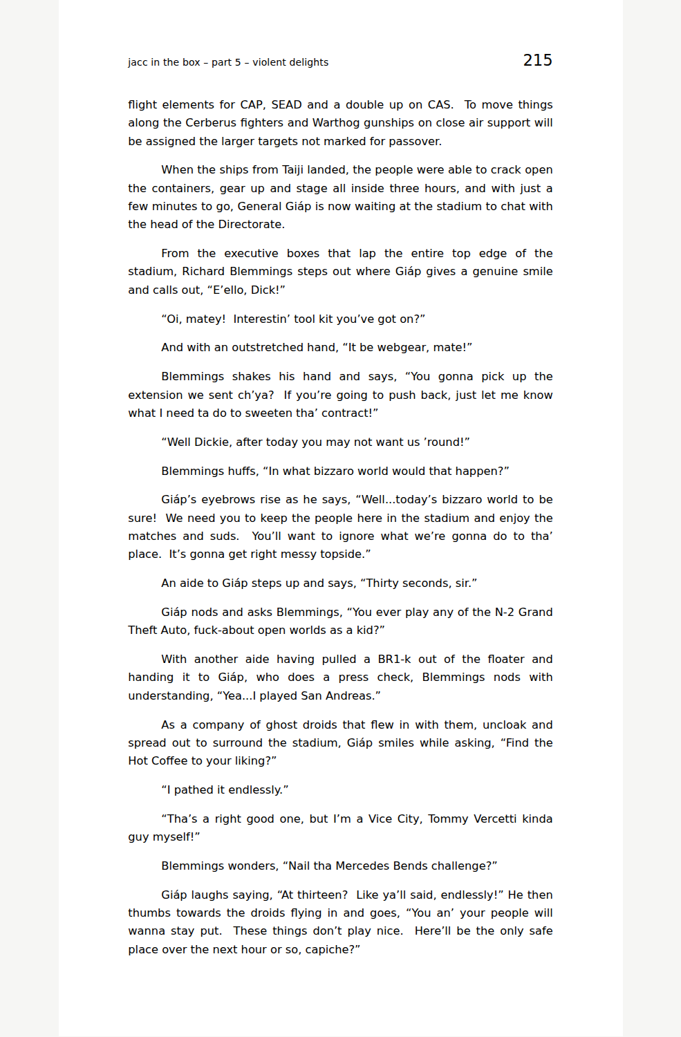jacc in the box – part 5 – violent delights
215
flight elements for CAP, SEAD and a double up on CAS. To move things along the Cerberus fighters and Warthog gunships on close air support will be assigned the larger targets not marked for passover.
When the ships from Taiji landed, the people were able to crack open the containers, gear up and stage all inside three hours, and with just a few minutes to go, General Giáp is now waiting at the stadium to chat with the head of the Directorate.
From the executive boxes that lap the entire top edge of the stadium, Richard Blemmings steps out where Giáp gives a genuine smile and calls out, “E’ello, Dick!”
“Oi, matey! Interestin’ tool kit you’ve got on?”
And with an outstretched hand, “It be webgear, mate!”
Blemmings shakes his hand and says, “You gonna pick up the extension we sent ch’ya? If you’re going to push back, just let me know what I need ta do to sweeten tha’ contract!”
“Well Dickie, after today you may not want us ’round!”
Blemmings huffs, “In what bizzaro world would that happen?”
Giáp’s eyebrows rise as he says, “Well...today’s bizzaro world to be sure! We need you to keep the people here in the stadium and enjoy the matches and suds. You’ll want to ignore what we’re gonna do to tha’ place. It’s gonna get right messy topside.”
An aide to Giáp steps up and says, “Thirty seconds, sir.”
Giáp nods and asks Blemmings, “You ever play any of the N-2 Grand Theft Auto, fuck-about open worlds as a kid?”
With another aide having pulled a BR1-k out of the floater and handing it to Giáp, who does a press check, Blemmings nods with understanding, “Yea...I played San Andreas.”
As a company of ghost droids that flew in with them, uncloak and spread out to surround the stadium, Giáp smiles while asking, “Find the Hot Coffee to your liking?”
“I pathed it endlessly.”
“Tha’s a right good one, but I’m a Vice City, Tommy Vercetti kinda guy myself!”
Blemmings wonders, “Nail tha Mercedes Bends challenge?”
Giáp laughs saying, “At thirteen? Like ya’ll said, endlessly!” He then thumbs towards the droids flying in and goes, “You an’ your people will wanna stay put. These things don’t play nice. Here’ll be the only safe place over the next hour or so, capiche?”